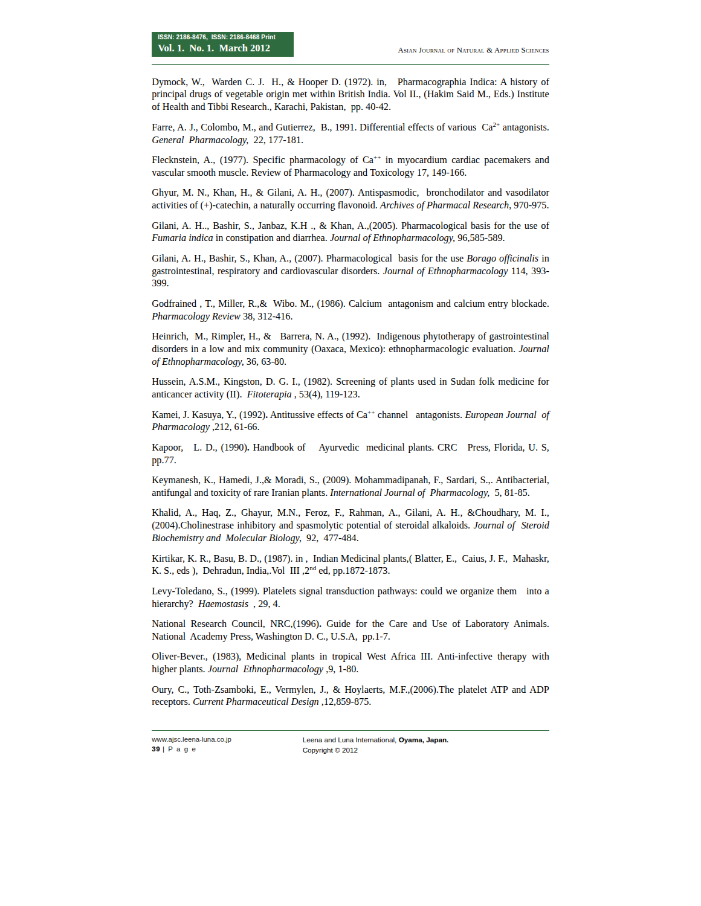ISSN: 2186-8476, ISSN: 2186-8468 Print
Vol. 1. No. 1. March 2012
Asian Journal of Natural & Applied Sciences
Dymock, W., Warden C. J. H., & Hooper D. (1972). in, Pharmacographia Indica: A history of principal drugs of vegetable origin met within British India. Vol II., (Hakim Said M., Eds.) Institute of Health and Tibbi Research., Karachi, Pakistan, pp. 40-42.
Farre, A. J., Colombo, M., and Gutierrez, B., 1991. Differential effects of various Ca2+ antagonists. General Pharmacology, 22, 177-181.
Flecknstein, A., (1977). Specific pharmacology of Ca++ in myocardium cardiac pacemakers and vascular smooth muscle. Review of Pharmacology and Toxicology 17, 149-166.
Ghyur, M. N., Khan, H., & Gilani, A. H., (2007). Antispasmodic, bronchodilator and vasodilator activities of (+)-catechin, a naturally occurring flavonoid. Archives of Pharmacal Research, 970-975.
Gilani, A. H.., Bashir, S., Janbaz, K.H ., & Khan, A.,(2005). Pharmacological basis for the use of Fumaria indica in constipation and diarrhea. Journal of Ethnopharmacology, 96,585-589.
Gilani, A. H., Bashir, S., Khan, A., (2007). Pharmacological basis for the use Borago officinalis in gastrointestinal, respiratory and cardiovascular disorders. Journal of Ethnopharmacology 114, 393-399.
Godfrained , T., Miller, R.,& Wibo. M., (1986). Calcium antagonism and calcium entry blockade. Pharmacology Review 38, 312-416.
Heinrich, M., Rimpler, H., & Barrera, N. A., (1992). Indigenous phytotherapy of gastrointestinal disorders in a low and mix community (Oaxaca, Mexico): ethnopharmacologic evaluation. Journal of Ethnopharmacology, 36, 63-80.
Hussein, A.S.M., Kingston, D. G. I., (1982). Screening of plants used in Sudan folk medicine for anticancer activity (II). Fitoterapia , 53(4), 119-123.
Kamei, J. Kasuya, Y., (1992). Antitussive effects of Ca++ channel antagonists. European Journal of Pharmacology ,212, 61-66.
Kapoor, L. D., (1990). Handbook of Ayurvedic medicinal plants. CRC Press, Florida, U. S, pp.77.
Keymanesh, K., Hamedi, J.,& Moradi, S., (2009). Mohammadipanah, F., Sardari, S.,. Antibacterial, antifungal and toxicity of rare Iranian plants. International Journal of Pharmacology, 5, 81-85.
Khalid, A., Haq, Z., Ghayur, M.N., Feroz, F., Rahman, A., Gilani, A. H., &Choudhary, M. I.,(2004).Cholinestrase inhibitory and spasmolytic potential of steroidal alkaloids. Journal of Steroid Biochemistry and Molecular Biology, 92, 477-484.
Kirtikar, K. R., Basu, B. D., (1987). in , Indian Medicinal plants,( Blatter, E., Caius, J. F., Mahaskr, K. S., eds ), Dehradun, India,.Vol III ,2nd ed, pp.1872-1873.
Levy-Toledano, S., (1999). Platelets signal transduction pathways: could we organize them into a hierarchy? Haemostasis , 29, 4.
National Research Council, NRC,(1996). Guide for the Care and Use of Laboratory Animals. National Academy Press, Washington D. C., U.S.A, pp.1-7.
Oliver-Bever., (1983), Medicinal plants in tropical West Africa III. Anti-infective therapy with higher plants. Journal Ethnopharmacology ,9, 1-80.
Oury, C., Toth-Zsamboki, E., Vermylen, J., & Hoylaerts, M.F.,(2006).The platelet ATP and ADP receptors. Current Pharmaceutical Design ,12,859-875.
www.ajsc.leena-luna.co.jp
39 | P a g e
Leena and Luna International, Oyama, Japan.
Copyright © 2012